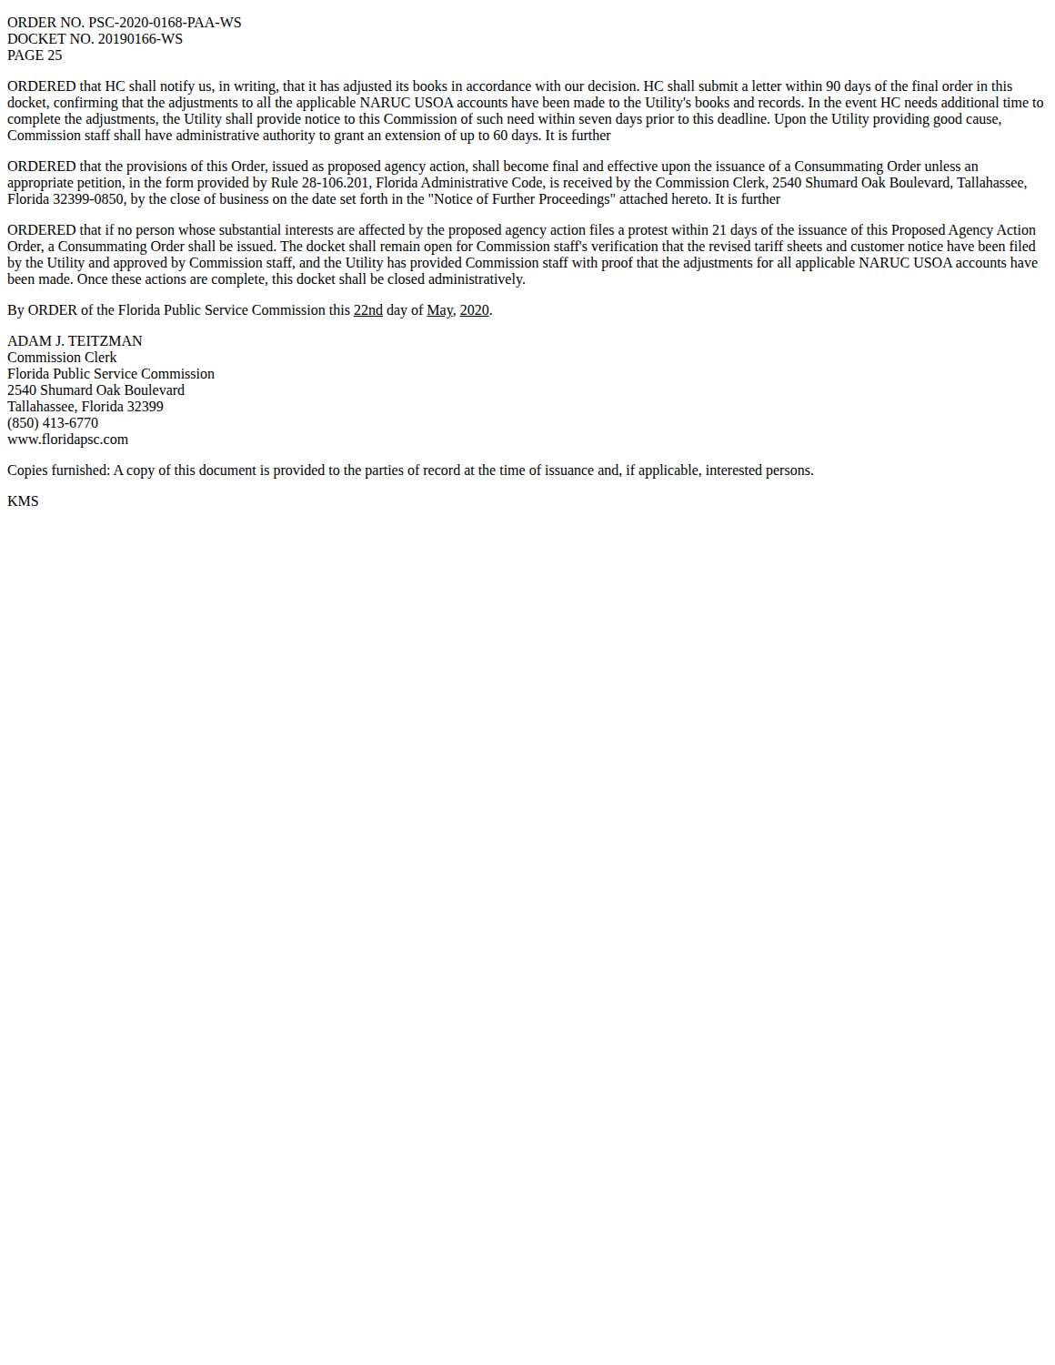ORDER NO. PSC-2020-0168-PAA-WS
DOCKET NO. 20190166-WS
PAGE 25
ORDERED that HC shall notify us, in writing, that it has adjusted its books in accordance with our decision. HC shall submit a letter within 90 days of the final order in this docket, confirming that the adjustments to all the applicable NARUC USOA accounts have been made to the Utility's books and records. In the event HC needs additional time to complete the adjustments, the Utility shall provide notice to this Commission of such need within seven days prior to this deadline. Upon the Utility providing good cause, Commission staff shall have administrative authority to grant an extension of up to 60 days. It is further
ORDERED that the provisions of this Order, issued as proposed agency action, shall become final and effective upon the issuance of a Consummating Order unless an appropriate petition, in the form provided by Rule 28-106.201, Florida Administrative Code, is received by the Commission Clerk, 2540 Shumard Oak Boulevard, Tallahassee, Florida 32399-0850, by the close of business on the date set forth in the "Notice of Further Proceedings" attached hereto. It is further
ORDERED that if no person whose substantial interests are affected by the proposed agency action files a protest within 21 days of the issuance of this Proposed Agency Action Order, a Consummating Order shall be issued. The docket shall remain open for Commission staff's verification that the revised tariff sheets and customer notice have been filed by the Utility and approved by Commission staff, and the Utility has provided Commission staff with proof that the adjustments for all applicable NARUC USOA accounts have been made. Once these actions are complete, this docket shall be closed administratively.
By ORDER of the Florida Public Service Commission this 22nd day of May, 2020.
ADAM J. TEITZMAN
Commission Clerk
Florida Public Service Commission
2540 Shumard Oak Boulevard
Tallahassee, Florida 32399
(850) 413-6770
www.floridapsc.com
Copies furnished: A copy of this document is provided to the parties of record at the time of issuance and, if applicable, interested persons.
KMS